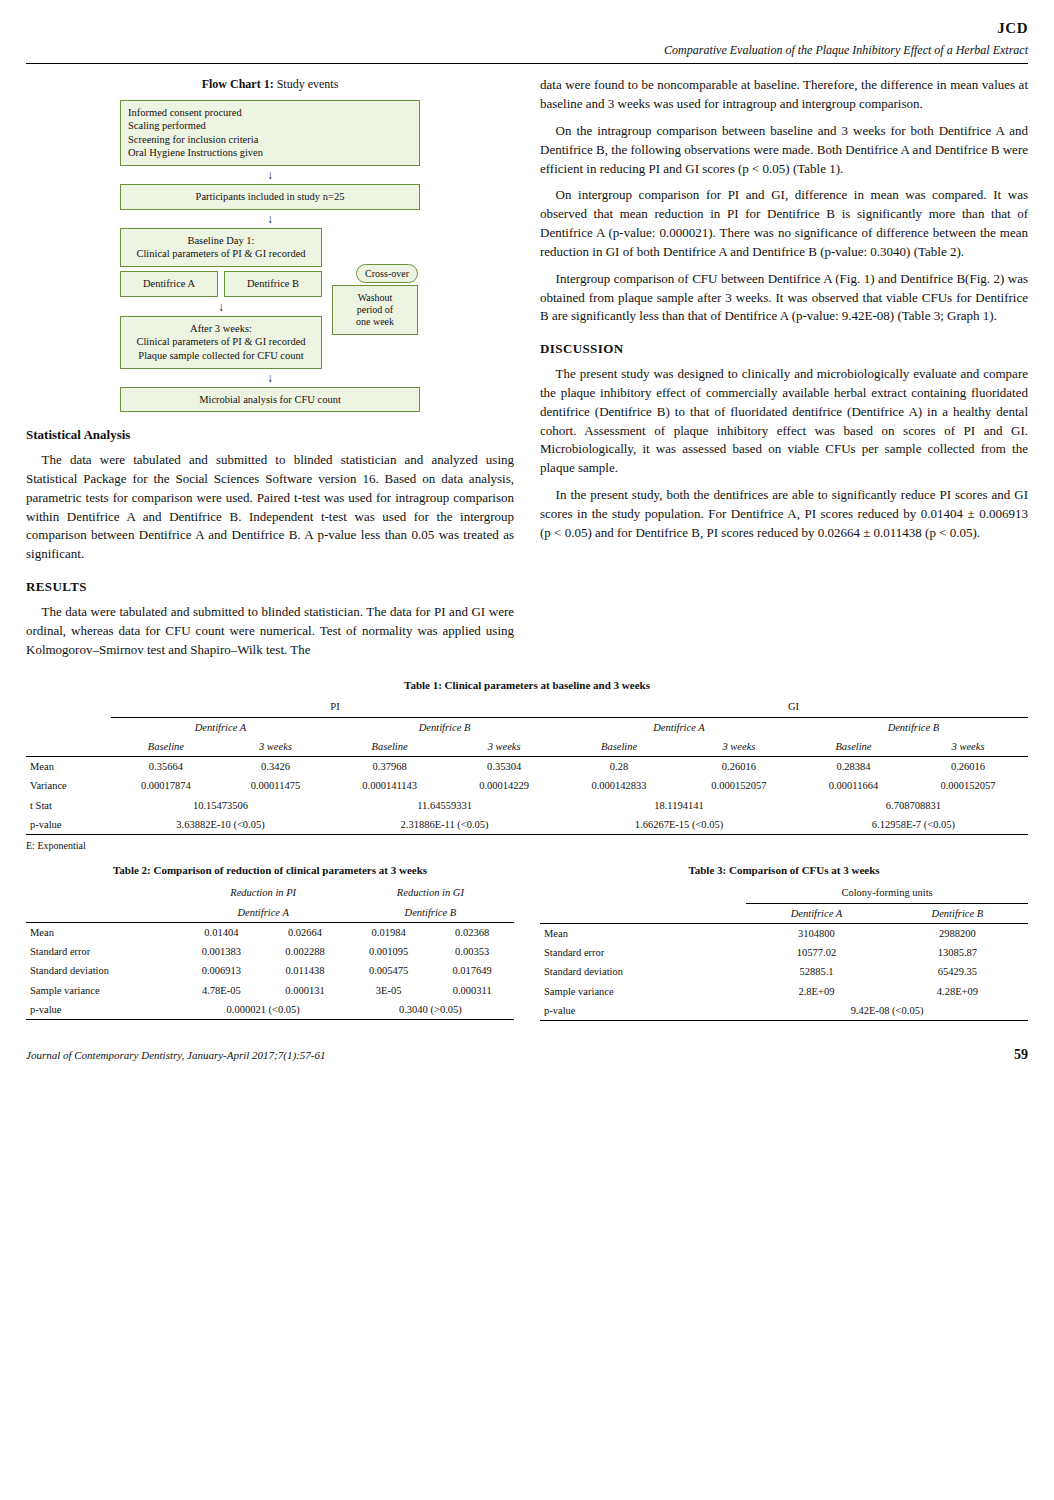JCD
Comparative Evaluation of the Plaque Inhibitory Effect of a Herbal Extract
Flow Chart 1: Study events
Informed consent procured
Scaling performed
Screening for inclusion criteria
Oral Hygiene Instructions given
↓
Participants included in study n=25
↓
Baseline Day 1:
Clinical parameters of PI & GI recorded
Dentifrice A
Dentifrice B
↓
After 3 weeks:
Clinical parameters of PI & GI recorded
Plaque sample collected for CFU count
Cross-over
Washout
period of
one week
↓
Microbial analysis for CFU count
Statistical Analysis
The data were tabulated and submitted to blinded statistician and analyzed using Statistical Package for the Social Sciences Software version 16. Based on data analysis, parametric tests for comparison were used. Paired t-test was used for intragroup comparison within Dentifrice A and Dentifrice B. Independent t-test was used for the intergroup comparison between Dentifrice A and Dentifrice B. A p-value less than 0.05 was treated as significant.
Results
The data were tabulated and submitted to blinded statistician. The data for PI and GI were ordinal, whereas data for CFU count were numerical. Test of normality was applied using Kolmogorov–Smirnov test and Shapiro–Wilk test. The
data were found to be noncomparable at baseline. Therefore, the difference in mean values at baseline and 3 weeks was used for intragroup and intergroup comparison.
On the intragroup comparison between baseline and 3 weeks for both Dentifrice A and Dentifrice B, the following observations were made. Both Dentifrice A and Dentifrice B were efficient in reducing PI and GI scores (p < 0.05) (Table 1).
On intergroup comparison for PI and GI, difference in mean was compared. It was observed that mean reduction in PI for Dentifrice B is significantly more than that of Dentifrice A (p-value: 0.000021). There was no significance of difference between the mean reduction in GI of both Dentifrice A and Dentifrice B (p-value: 0.3040) (Table 2).
Intergroup comparison of CFU between Dentifrice A (Fig. 1) and Dentifrice B(Fig. 2) was obtained from plaque sample after 3 weeks. It was observed that viable CFUs for Dentifrice B are significantly less than that of Dentifrice A (p-value: 9.42E-08) (Table 3; Graph 1).
Discussion
The present study was designed to clinically and microbiologically evaluate and compare the plaque inhibitory effect of commercially available herbal extract containing fluoridated dentifrice (Dentifrice B) to that of fluoridated dentifrice (Dentifrice A) in a healthy dental cohort. Assessment of plaque inhibitory effect was based on scores of PI and GI. Microbiologically, it was assessed based on viable CFUs per sample collected from the plaque sample.
In the present study, both the dentifrices are able to significantly reduce PI scores and GI scores in the study population. For Dentifrice A, PI scores reduced by 0.01404 ± 0.006913 (p < 0.05) and for Dentifrice B, PI scores reduced by 0.02664 ± 0.011438 (p < 0.05).
Table 1: Clinical parameters at baseline and 3 weeks
| | PI | GI |
| --- | --- | --- |
| | Dentifrice A | Dentifrice B | Dentifrice A | Dentifrice B |
| | Baseline | 3 weeks | Baseline | 3 weeks | Baseline | 3 weeks | Baseline | 3 weeks |
| Mean | 0.35664 | 0.3426 | 0.37968 | 0.35304 | 0.28 | 0.26016 | 0.28384 | 0.26016 |
| Variance | 0.00017874 | 0.00011475 | 0.000141143 | 0.00014229 | 0.000142833 | 0.000152057 | 0.00011664 | 0.000152057 |
| t Stat | 10.15473506 | 11.64559331 | 18.1194141 | 6.708708831 |
| p-value | 3.63882E-10 (<0.05) | 2.31886E-11 (<0.05) | 1.66267E-15 (<0.05) | 6.12958E-7 (<0.05) |
E: Exponential
Table 2: Comparison of reduction of clinical parameters at 3 weeks
| | Reduction in PI | Reduction in GI |
| --- | --- | --- |
| | Dentifrice A | Dentifrice B |
| Mean | 0.01404 | 0.02664 | 0.01984 | 0.02368 |
| Standard error | 0.001383 | 0.002288 | 0.001095 | 0.00353 |
| Standard deviation | 0.006913 | 0.011438 | 0.005475 | 0.017649 |
| Sample variance | 4.78E-05 | 0.000131 | 3E-05 | 0.000311 |
| p-value | 0.000021 (<0.05) | 0.3040 (>0.05) |
Table 3: Comparison of CFUs at 3 weeks
| | Colony-forming units |
| --- | --- |
| | Dentifrice A | Dentifrice B |
| Mean | 3104800 | 2988200 |
| Standard error | 10577.02 | 13085.87 |
| Standard deviation | 52885.1 | 65429.35 |
| Sample variance | 2.8E+09 | 4.28E+09 |
| p-value | 9.42E-08 (<0.05) |
Journal of Contemporary Dentistry, January-April 2017;7(1):57-61
59